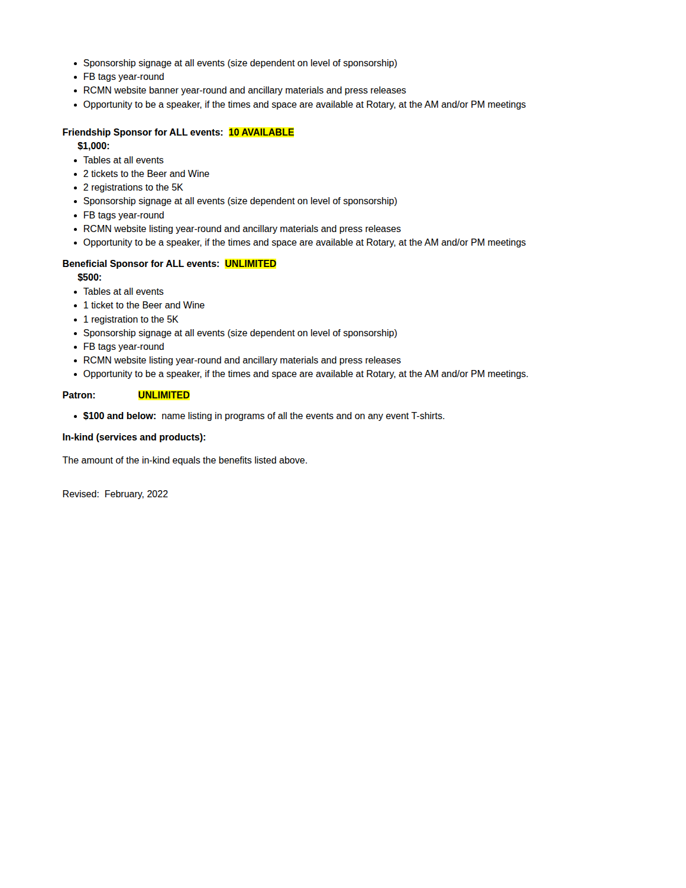Sponsorship signage at all events (size dependent on level of sponsorship)
FB tags year-round
RCMN website banner year-round and ancillary materials and press releases
Opportunity to be a speaker, if the times and space are available at Rotary, at the AM and/or PM meetings
Friendship Sponsor for ALL events: 10 AVAILABLE
$1,000:
Tables at all events
2 tickets to the Beer and Wine
2 registrations to the 5K
Sponsorship signage at all events (size dependent on level of sponsorship)
FB tags year-round
RCMN website listing year-round and ancillary materials and press releases
Opportunity to be a speaker, if the times and space are available at Rotary, at the AM and/or PM meetings
Beneficial Sponsor for ALL events: UNLIMITED
$500:
Tables at all events
1 ticket to the Beer and Wine
1 registration to the 5K
Sponsorship signage at all events (size dependent on level of sponsorship)
FB tags year-round
RCMN website listing year-round and ancillary materials and press releases
Opportunity to be a speaker, if the times and space are available at Rotary, at the AM and/or PM meetings.
Patron:UNLIMITED
$100 and below: name listing in programs of all the events and on any event T-shirts.
In-kind (services and products):
The amount of the in-kind equals the benefits listed above.
Revised: February, 2022